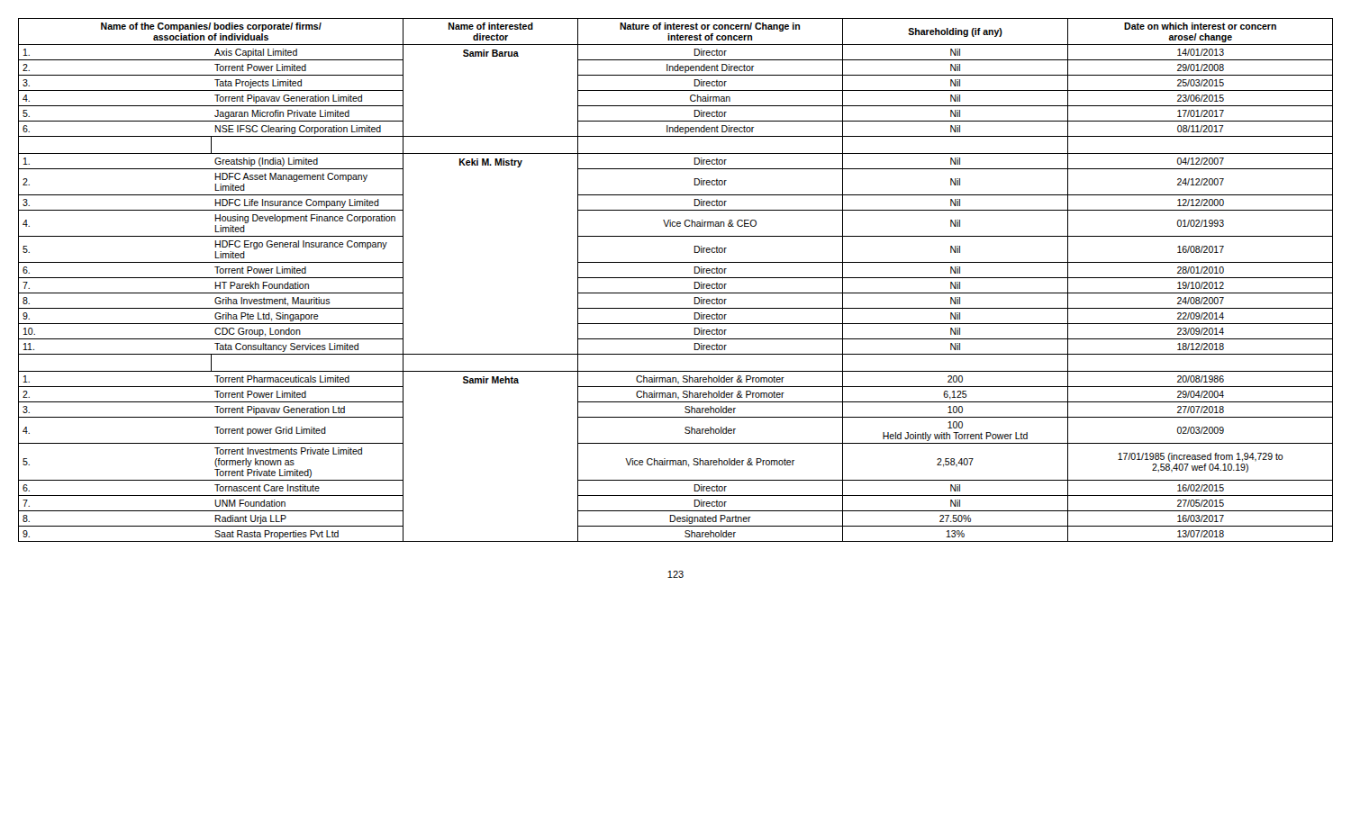| Name of the Companies/ bodies corporate/ firms/ association of individuals | Name of interested director | Nature of interest or concern/ Change in interest of concern | Shareholding (if any) | Date on which interest or concern arose/ change |
| --- | --- | --- | --- | --- |
| 1. | Axis Capital Limited | Samir Barua | Director | Nil | 14/01/2013 |
| 2. | Torrent Power Limited | Independent Director | Nil | 29/01/2008 |
| 3. | Tata Projects Limited | Director | Nil | 25/03/2015 |
| 4. | Torrent Pipavav Generation Limited | Chairman | Nil | 23/06/2015 |
| 5. | Jagaran Microfin Private Limited | Director | Nil | 17/01/2017 |
| 6. | NSE IFSC Clearing Corporation Limited | Independent Director | Nil | 08/11/2017 |
| 1. | Greatship (India) Limited | Keki M. Mistry | Director | Nil | 04/12/2007 |
| 2. | HDFC Asset Management Company Limited | Director | Nil | 24/12/2007 |
| 3. | HDFC Life Insurance Company Limited | Director | Nil | 12/12/2000 |
| 4. | Housing Development Finance Corporation Limited | Vice Chairman & CEO | Nil | 01/02/1993 |
| 5. | HDFC Ergo General Insurance Company Limited | Director | Nil | 16/08/2017 |
| 6. | Torrent Power Limited | Director | Nil | 28/01/2010 |
| 7. | HT Parekh Foundation | Director | Nil | 19/10/2012 |
| 8. | Griha Investment, Mauritius | Director | Nil | 24/08/2007 |
| 9. | Griha Pte Ltd, Singapore | Director | Nil | 22/09/2014 |
| 10. | CDC Group, London | Director | Nil | 23/09/2014 |
| 11. | Tata Consultancy Services Limited | Director | Nil | 18/12/2018 |
| 1. | Torrent Pharmaceuticals Limited | Samir Mehta | Chairman, Shareholder & Promoter | 200 | 20/08/1986 |
| 2. | Torrent Power Limited | Chairman, Shareholder & Promoter | 6,125 | 29/04/2004 |
| 3. | Torrent Pipavav Generation Ltd | Shareholder | 100 | 27/07/2018 |
| 4. | Torrent power Grid Limited | Shareholder | 100 Held Jointly with Torrent Power Ltd | 02/03/2009 |
| 5. | Torrent Investments Private Limited (formerly known as Torrent Private Limited) | Vice Chairman, Shareholder & Promoter | 2,58,407 | 17/01/1985 (increased from 1,94,729 to 2,58,407 wef 04.10.19) |
| 6. | Tornascent Care Institute | Director | Nil | 16/02/2015 |
| 7. | UNM Foundation | Director | Nil | 27/05/2015 |
| 8. | Radiant Urja LLP | Designated Partner | 27.50% | 16/03/2017 |
| 9. | Saat Rasta Properties Pvt Ltd | Shareholder | 13% | 13/07/2018 |
123